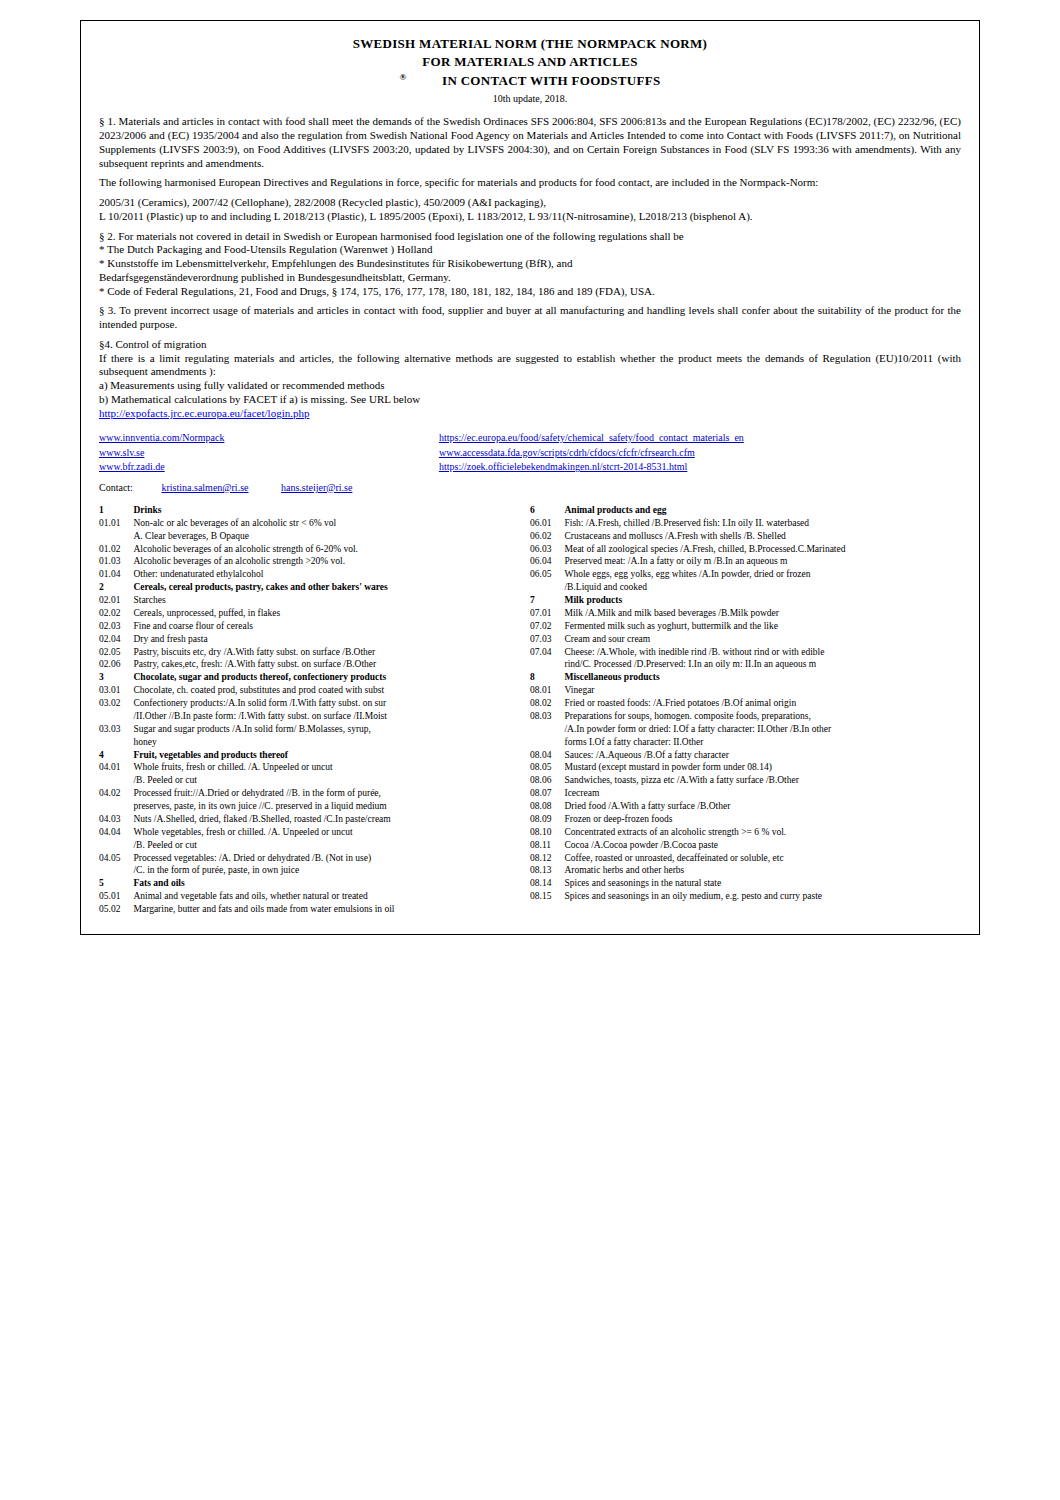SWEDISH MATERIAL NORM (THE NORMPACK NORM)
FOR MATERIALS AND ARTICLES
® IN CONTACT WITH FOODSTUFFS
10th update, 2018.
§ 1. Materials and articles in contact with food shall meet the demands of the Swedish Ordinaces SFS 2006:804, SFS 2006:813s and the European Regulations (EC)178/2002, (EC) 2232/96, (EC) 2023/2006 and (EC) 1935/2004 and also the regulation from Swedish National Food Agency on Materials and Articles Intended to come into Contact with Foods (LIVSFS 2011:7), on Nutritional Supplements (LIVSFS 2003:9), on Food Additives (LIVSFS 2003:20, updated by LIVSFS 2004:30), and on Certain Foreign Substances in Food (SLV FS 1993:36 with amendments). With any subsequent reprints and amendments.
The following harmonised European Directives and Regulations in force, specific for materials and products for food contact, are included in the Normpack-Norm:
2005/31 (Ceramics), 2007/42 (Cellophane), 282/2008 (Recycled plastic), 450/2009 (A&I packaging),
L 10/2011 (Plastic) up to and including L 2018/213 (Plastic), L 1895/2005 (Epoxi), L 1183/2012, L 93/11(N-nitrosamine), L2018/213 (bisphenol A).
§ 2. For materials not covered in detail in Swedish or European harmonised food legislation one of the following regulations shall be
* The Dutch Packaging and Food-Utensils Regulation (Warenwet ) Holland
* Kunststoffe im Lebensmittelverkehr, Empfehlungen des Bundesinstitutes für Risikobewertung (BfR), and
Bedarfsgegenständeverordnung published in Bundesgesundheitsblatt, Germany.
* Code of Federal Regulations, 21, Food and Drugs, § 174, 175, 176, 177, 178, 180, 181, 182, 184, 186 and 189 (FDA), USA.
§ 3. To prevent incorrect usage of materials and articles in contact with food, supplier and buyer at all manufacturing and handling levels shall confer about the suitability of the product for the intended purpose.
§4. Control of migration
If there is a limit regulating materials and articles, the following alternative methods are suggested to establish whether the product meets the demands of Regulation (EU)10/2011 (with subsequent amendments ):
a) Measurements using fully validated or recommended methods
b) Mathematical calculations by FACET if a) is missing. See URL below
http://expofacts.jrc.ec.europa.eu/facet/login.php
www.innventia.com/Normpack
www.slv.se
www.bfr.zadi.de
https://ec.europa.eu/food/safety/chemical_safety/food_contact_materials_en
www.accessdata.fda.gov/scripts/cdrh/cfdocs/cfcfr/cfrsearch.cfm
https://zoek.officielebekendmakingen.nl/stcrt-2014-8531.html
Contact: kristina.salmen@ri.se hans.steijer@ri.se
| 1 | Drinks | 6 | Animal products and egg |
| 01.01 | Non-alc or alc beverages of an alcoholic str < 6% vol | 06.01 | Fish: /A.Fresh, chilled /B.Preserved fish: I.In oily II. waterbased |
| | A. Clear beverages, B Opaque | 06.02 | Crustaceans and molluscs /A.Fresh with shells /B. Shelled |
| 01.02 | Alcoholic beverages of an alcoholic strength of 6-20% vol. | 06.03 | Meat of all zoological species /A.Fresh, chilled, B.Processed.C.Marinated |
| 01.03 | Alcoholic beverages of an alcoholic strength >20% vol. | 06.04 | Preserved meat: /A.In a fatty or oily m /B.In an aqueous m |
| 01.04 | Other: undenaturated ethylalcohol | 06.05 | Whole eggs, egg yolks, egg whites /A.In powder, dried or frozen |
| 2 | Cereals, cereal products, pastry, cakes and other bakers' wares | | /B.Liquid and cooked |
| 02.01 | Starches | 7 | Milk products |
| 02.02 | Cereals, unprocessed, puffed, in flakes | 07.01 | Milk /A.Milk and milk based beverages /B.Milk powder |
| 02.03 | Fine and coarse flour of cereals | 07.02 | Fermented milk such as yoghurt, buttermilk and the like |
| 02.04 | Dry and fresh pasta | 07.03 | Cream and sour cream |
| 02.05 | Pastry, biscuits etc, dry /A.With fatty subst. on surface /B.Other | 07.04 | Cheese: /A.Whole, with inedible rind /B. without rind or with edible |
| 02.06 | Pastry, cakes,etc, fresh: /A.With fatty subst. on surface /B.Other | | rind/C. Processed /D.Preserved: I.In an oily m: II.In an aqueous m |
| 3 | Chocolate, sugar and products thereof, confectionery products | 8 | Miscellaneous products |
| 03.01 | Chocolate, ch. coated prod, substitutes and prod coated with subst | 08.01 | Vinegar |
| 03.02 | Confectionery products:/A.In solid form /I.With fatty subst. on sur | 08.02 | Fried or roasted foods: /A.Fried potatoes /B.Of animal origin |
| | /II.Other //B.In paste form: /I.With fatty subst. on surface /II.Moist | 08.03 | Preparations for soups, homogen. composite foods, preparations, |
| 03.03 | Sugar and sugar products /A.In solid form/ B.Molasses, syrup, | | /A.In powder form or dried: I.Of a fatty character: II.Other /B.In other |
| | honey | | forms I.Of a fatty character: II.Other |
| 4 | Fruit, vegetables and products thereof | 08.04 | Sauces: /A.Aqueous /B.Of a fatty character |
| 04.01 | Whole fruits, fresh or chilled. /A. Unpeeled or uncut | 08.05 | Mustard (except mustard in powder form under 08.14) |
| | /B. Peeled or cut | 08.06 | Sandwiches, toasts, pizza etc /A.With a fatty surface /B.Other |
| 04.02 | Processed fruit://A.Dried or dehydrated //B. in the form of purée, | 08.07 | Icecream |
| | preserves, paste, in its own juice //C. preserved in a liquid medium | 08.08 | Dried food /A.With a fatty surface /B.Other |
| 04.03 | Nuts /A.Shelled, dried, flaked /B.Shelled, roasted /C.In paste/cream | 08.09 | Frozen or deep-frozen foods |
| 04.04 | Whole vegetables, fresh or chilled. /A. Unpeeled or uncut | 08.10 | Concentrated extracts of an alcoholic strength >= 6 % vol. |
| | /B. Peeled or cut | 08.11 | Cocoa /A.Cocoa powder /B.Cocoa paste |
| 04.05 | Processed vegetables: /A. Dried or dehydrated /B. (Not in use) | 08.12 | Coffee, roasted or unroasted, decaffeinated or soluble, etc |
| | /C. in the form of purée, paste, in own juice | 08.13 | Aromatic herbs and other herbs |
| 5 | Fats and oils | 08.14 | Spices and seasonings in the natural state |
| 05.01 | Animal and vegetable fats and oils, whether natural or treated | 08.15 | Spices and seasonings in an oily medium, e.g. pesto and curry paste |
| 05.02 | Margarine, butter and fats and oils made from water emulsions in oil | | |